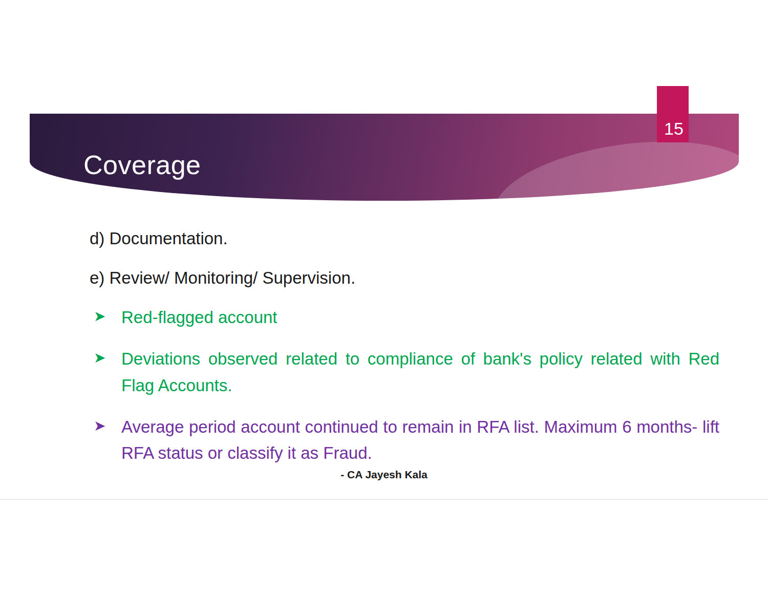Coverage
15
d) Documentation.
e) Review/ Monitoring/ Supervision.
Red-flagged account
Deviations observed related to compliance of bank's policy related with Red Flag Accounts.
Average period account continued to remain in RFA list. Maximum 6 months- lift RFA status or classify it as Fraud.
- CA Jayesh Kala